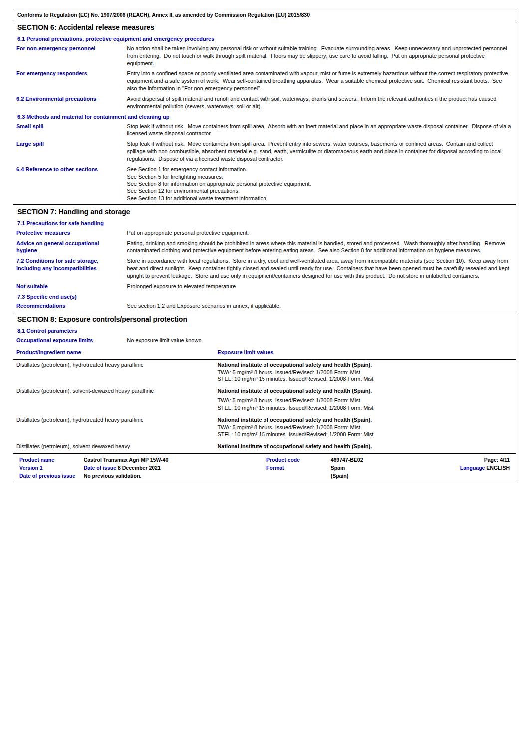Conforms to Regulation (EC) No. 1907/2006 (REACH), Annex II, as amended by Commission Regulation (EU) 2015/830
SECTION 6: Accidental release measures
6.1 Personal precautions, protective equipment and emergency procedures
| For non-emergency personnel | No action shall be taken involving any personal risk or without suitable training. Evacuate surrounding areas. Keep unnecessary and unprotected personnel from entering. Do not touch or walk through spilt material. Floors may be slippery; use care to avoid falling. Put on appropriate personal protective equipment. |
| For emergency responders | Entry into a confined space or poorly ventilated area contaminated with vapour, mist or fume is extremely hazardous without the correct respiratory protective equipment and a safe system of work. Wear self-contained breathing apparatus. Wear a suitable chemical protective suit. Chemical resistant boots. See also the information in "For non-emergency personnel". |
| 6.2 Environmental precautions | Avoid dispersal of spilt material and runoff and contact with soil, waterways, drains and sewers. Inform the relevant authorities if the product has caused environmental pollution (sewers, waterways, soil or air). |
6.3 Methods and material for containment and cleaning up
| Small spill | Stop leak if without risk. Move containers from spill area. Absorb with an inert material and place in an appropriate waste disposal container. Dispose of via a licensed waste disposal contractor. |
| Large spill | Stop leak if without risk. Move containers from spill area. Prevent entry into sewers, water courses, basements or confined areas. Contain and collect spillage with non-combustible, absorbent material e.g. sand, earth, vermiculite or diatomaceous earth and place in container for disposal according to local regulations. Dispose of via a licensed waste disposal contractor. |
| 6.4 Reference to other sections | See Section 1 for emergency contact information. See Section 5 for firefighting measures. See Section 8 for information on appropriate personal protective equipment. See Section 12 for environmental precautions. See Section 13 for additional waste treatment information. |
SECTION 7: Handling and storage
7.1 Precautions for safe handling
| Protective measures | Put on appropriate personal protective equipment. |
| Advice on general occupational hygiene | Eating, drinking and smoking should be prohibited in areas where this material is handled, stored and processed. Wash thoroughly after handling. Remove contaminated clothing and protective equipment before entering eating areas. See also Section 8 for additional information on hygiene measures. |
| 7.2 Conditions for safe storage, including any incompatibilities | Store in accordance with local regulations. Store in a dry, cool and well-ventilated area, away from incompatible materials (see Section 10). Keep away from heat and direct sunlight. Keep container tightly closed and sealed until ready for use. Containers that have been opened must be carefully resealed and kept upright to prevent leakage. Store and use only in equipment/containers designed for use with this product. Do not store in unlabelled containers. |
| Not suitable | Prolonged exposure to elevated temperature |
7.3 Specific end use(s)
| Recommendations | See section 1.2 and Exposure scenarios in annex, if applicable. |
SECTION 8: Exposure controls/personal protection
8.1 Control parameters
| Occupational exposure limits | No exposure limit value known. |
| Product/ingredient name | Exposure limit values |
| Distillates (petroleum), hydrotreated heavy paraffinic | National institute of occupational safety and health (Spain). TWA: 5 mg/m³ 8 hours. Issued/Revised: 1/2008 Form: Mist STEL: 10 mg/m³ 15 minutes. Issued/Revised: 1/2008 Form: Mist |
| Distillates (petroleum), solvent-dewaxed heavy paraffinic | National institute of occupational safety and health (Spain). TWA: 5 mg/m³ 8 hours. Issued/Revised: 1/2008 Form: Mist STEL: 10 mg/m³ 15 minutes. Issued/Revised: 1/2008 Form: Mist |
| Distillates (petroleum), hydrotreated heavy paraffinic | National institute of occupational safety and health (Spain). TWA: 5 mg/m³ 8 hours. Issued/Revised: 1/2008 Form: Mist STEL: 10 mg/m³ 15 minutes. Issued/Revised: 1/2008 Form: Mist |
| Distillates (petroleum), solvent-dewaxed heavy | National institute of occupational safety and health (Spain). |
| Product name | Castrol Transmax Agri MP 15W-40 | Product code | 469747-BE02 | Page: 4/11 |
| Version 1 | Date of issue 8 December 2021 | Format | Spain | Language ENGLISH |
| Date of previous issue | No previous validation. | | (Spain) | |